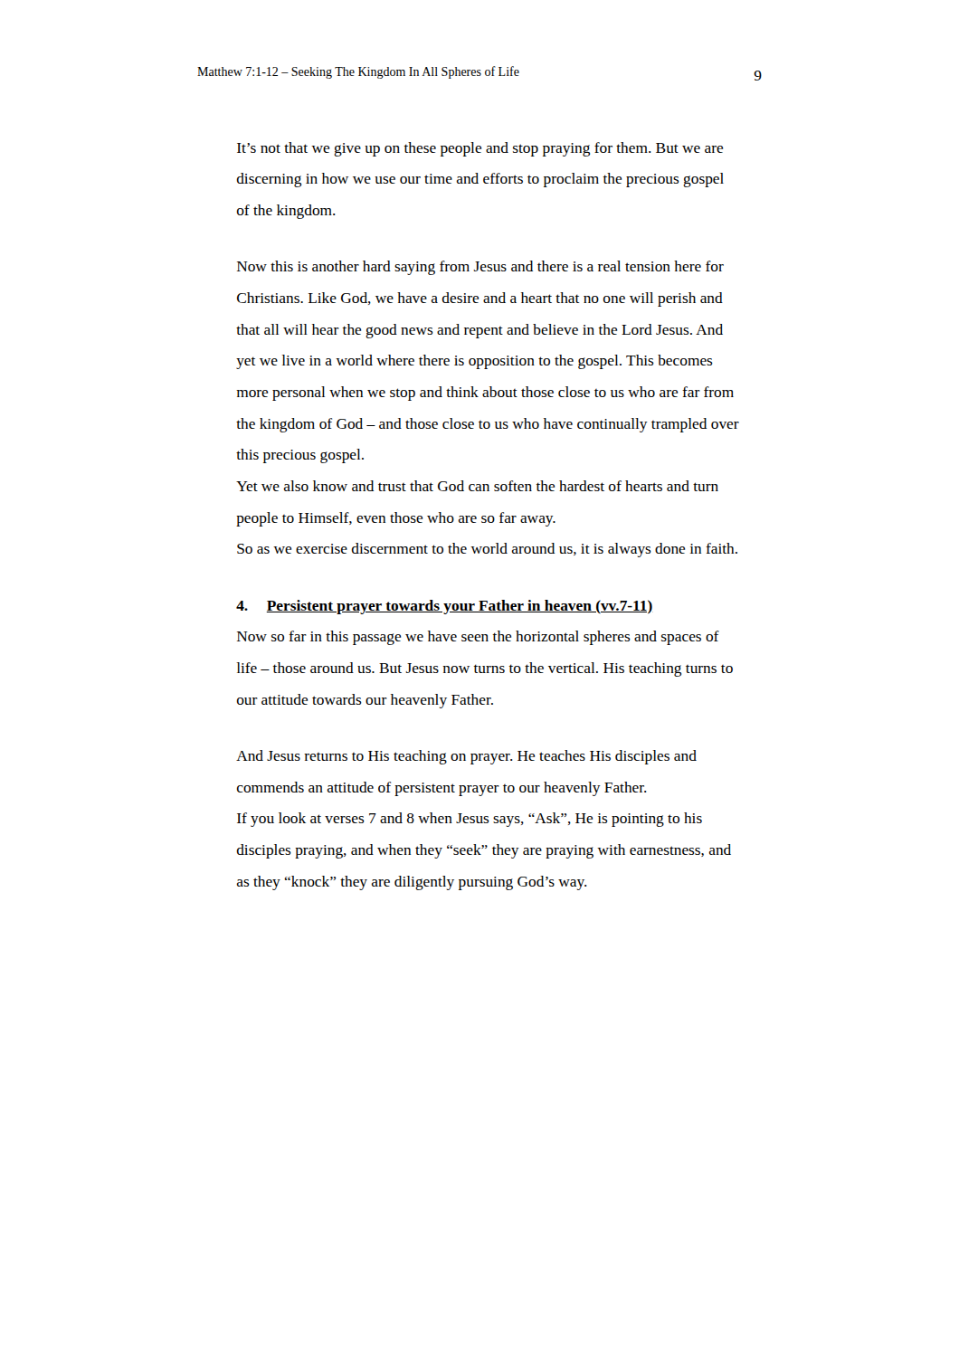Matthew 7:1-12 – Seeking The Kingdom In All Spheres of Life
9
It’s not that we give up on these people and stop praying for them. But we are discerning in how we use our time and efforts to proclaim the precious gospel of the kingdom.
Now this is another hard saying from Jesus and there is a real tension here for Christians. Like God, we have a desire and a heart that no one will perish and that all will hear the good news and repent and believe in the Lord Jesus. And yet we live in a world where there is opposition to the gospel. This becomes more personal when we stop and think about those close to us who are far from the kingdom of God – and those close to us who have continually trampled over this precious gospel.
Yet we also know and trust that God can soften the hardest of hearts and turn people to Himself, even those who are so far away.
So as we exercise discernment to the world around us, it is always done in faith.
4. Persistent prayer towards your Father in heaven (vv.7-11)
Now so far in this passage we have seen the horizontal spheres and spaces of life – those around us. But Jesus now turns to the vertical. His teaching turns to our attitude towards our heavenly Father.
And Jesus returns to His teaching on prayer. He teaches His disciples and commends an attitude of persistent prayer to our heavenly Father.
If you look at verses 7 and 8 when Jesus says, “Ask”, He is pointing to his disciples praying, and when they “seek” they are praying with earnestness, and as they “knock” they are diligently pursuing God’s way.